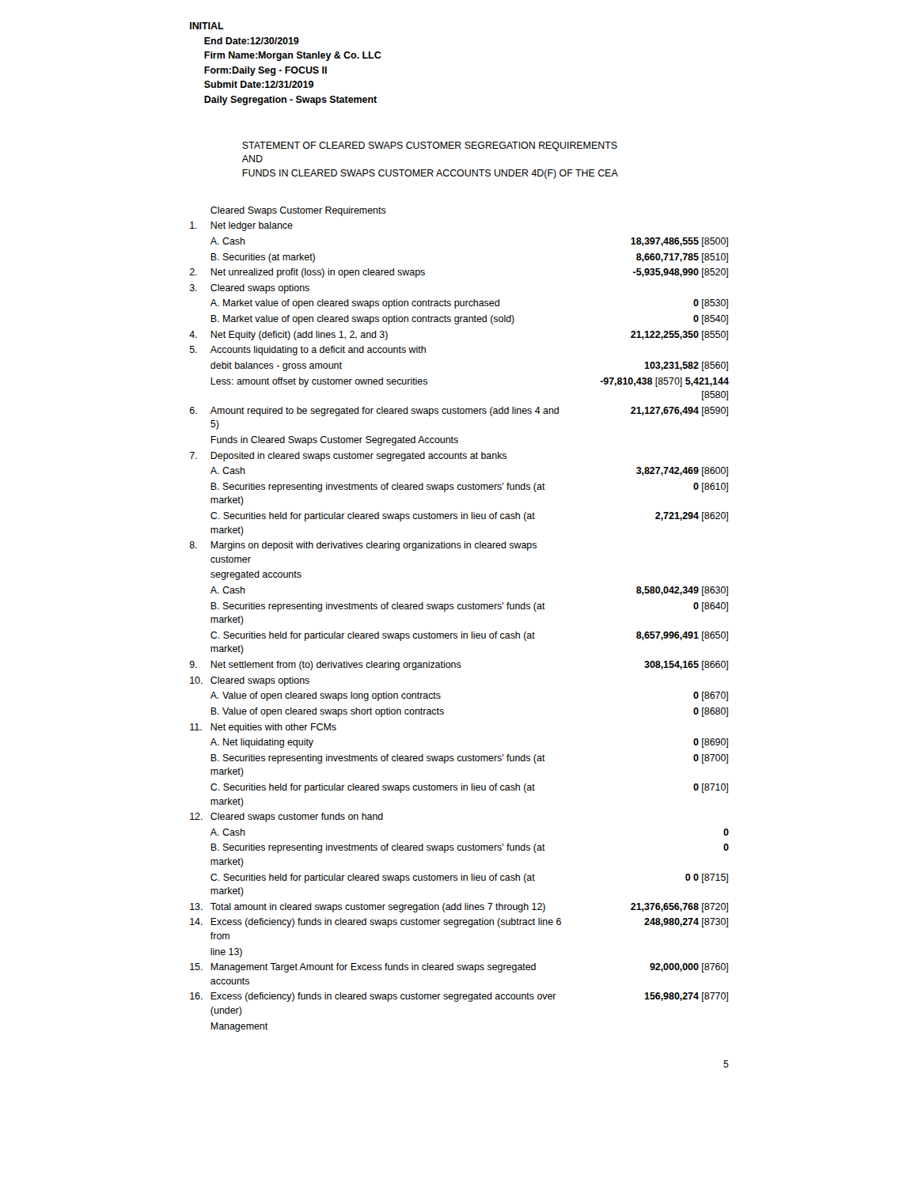INITIAL
End Date:12/30/2019
Firm Name:Morgan Stanley & Co. LLC
Form:Daily Seg - FOCUS II
Submit Date:12/31/2019
Daily Segregation - Swaps Statement
STATEMENT OF CLEARED SWAPS CUSTOMER SEGREGATION REQUIREMENTS
AND
FUNDS IN CLEARED SWAPS CUSTOMER ACCOUNTS UNDER 4D(F) OF THE CEA
| | Cleared Swaps Customer Requirements | |
| 1. | Net ledger balance | |
| | A. Cash | 18,397,486,555 [8500] |
| | B. Securities (at market) | 8,660,717,785 [8510] |
| 2. | Net unrealized profit (loss) in open cleared swaps | -5,935,948,990 [8520] |
| 3. | Cleared swaps options | |
| | A. Market value of open cleared swaps option contracts purchased | 0 [8530] |
| | B. Market value of open cleared swaps option contracts granted (sold) | 0 [8540] |
| 4. | Net Equity (deficit) (add lines 1, 2, and 3) | 21,122,255,350 [8550] |
| 5. | Accounts liquidating to a deficit and accounts with | |
| | debit balances - gross amount | 103,231,582 [8560] |
| | Less: amount offset by customer owned securities | -97,810,438 [8570] 5,421,144 [8580] |
| 6. | Amount required to be segregated for cleared swaps customers (add lines 4 and 5) | 21,127,676,494 [8590] |
| | Funds in Cleared Swaps Customer Segregated Accounts | |
| 7. | Deposited in cleared swaps customer segregated accounts at banks | |
| | A. Cash | 3,827,742,469 [8600] |
| | B. Securities representing investments of cleared swaps customers' funds (at market) | 0 [8610] |
| | C. Securities held for particular cleared swaps customers in lieu of cash (at market) | 2,721,294 [8620] |
| 8. | Margins on deposit with derivatives clearing organizations in cleared swaps customer | |
| | segregated accounts | |
| | A. Cash | 8,580,042,349 [8630] |
| | B. Securities representing investments of cleared swaps customers' funds (at market) | 0 [8640] |
| | C. Securities held for particular cleared swaps customers in lieu of cash (at market) | 8,657,996,491 [8650] |
| 9. | Net settlement from (to) derivatives clearing organizations | 308,154,165 [8660] |
| 10. | Cleared swaps options | |
| | A. Value of open cleared swaps long option contracts | 0 [8670] |
| | B. Value of open cleared swaps short option contracts | 0 [8680] |
| 11. | Net equities with other FCMs | |
| | A. Net liquidating equity | 0 [8690] |
| | B. Securities representing investments of cleared swaps customers' funds (at market) | 0 [8700] |
| | C. Securities held for particular cleared swaps customers in lieu of cash (at market) | 0 [8710] |
| 12. | Cleared swaps customer funds on hand | |
| | A. Cash | 0 |
| | B. Securities representing investments of cleared swaps customers' funds (at market) | 0 |
| | C. Securities held for particular cleared swaps customers in lieu of cash (at market) | 0 0 [8715] |
| 13. | Total amount in cleared swaps customer segregation (add lines 7 through 12) | 21,376,656,768 [8720] |
| 14. | Excess (deficiency) funds in cleared swaps customer segregation (subtract line 6 from | 248,980,274 [8730] |
| | line 13) | |
| 15. | Management Target Amount for Excess funds in cleared swaps segregated accounts | 92,000,000 [8760] |
| 16. | Excess (deficiency) funds in cleared swaps customer segregated accounts over (under) | 156,980,274 [8770] |
| | Management | |
5